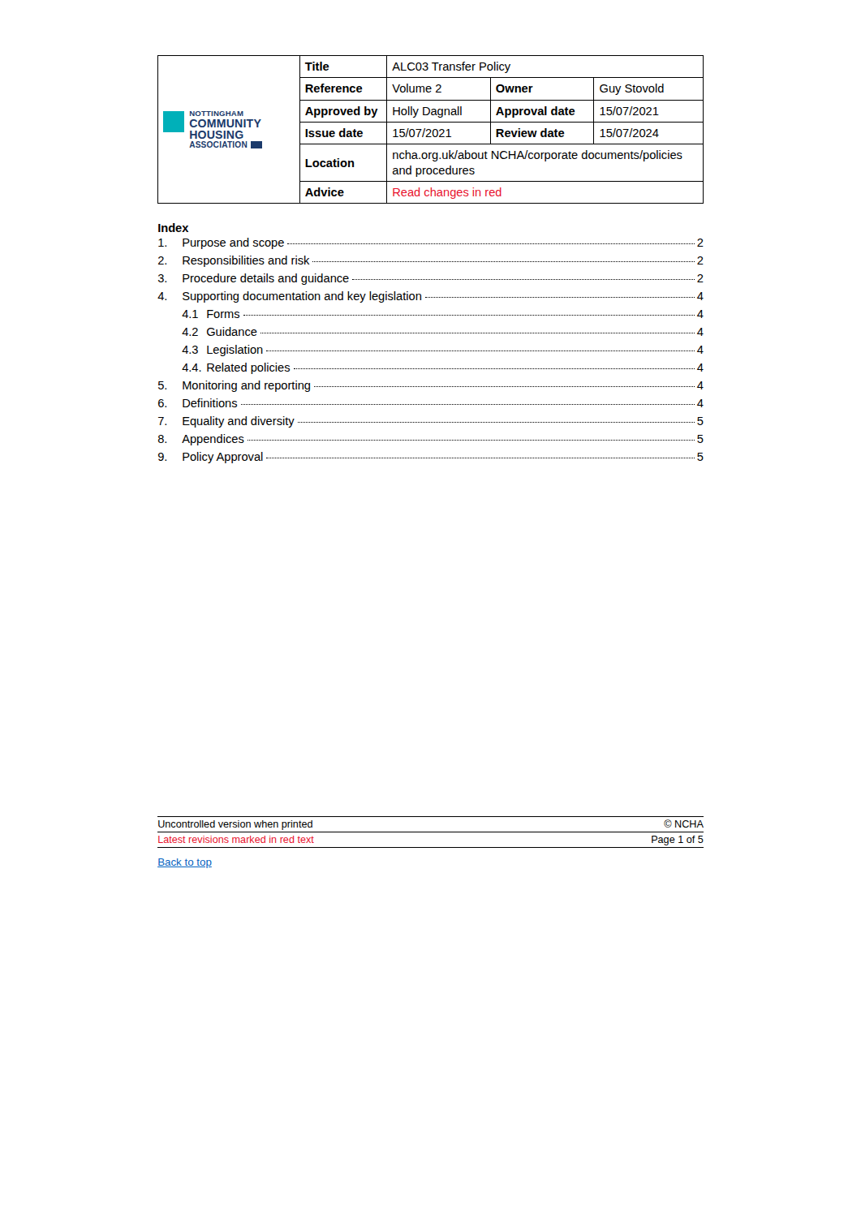| NOTTINGHAM COMMUNITY HOUSING ASSOCIATION | Title | ALC03 Transfer Policy |
| Reference | Volume 2 | Owner | Guy Stovold |
| Approved by | Holly Dagnall | Approval date | 15/07/2021 |
| Issue date | 15/07/2021 | Review date | 15/07/2024 |
| Location | ncha.org.uk/about NCHA/corporate documents/policies and procedures |
| Advice | Read changes in red |
Index
1. Purpose and scope 2
2. Responsibilities and risk 2
3. Procedure details and guidance 2
4. Supporting documentation and key legislation 4
4.1 Forms 4
4.2 Guidance 4
4.3 Legislation 4
4.4. Related policies 4
5. Monitoring and reporting 4
6. Definitions 4
7. Equality and diversity 5
8. Appendices 5
9. Policy Approval 5
| Uncontrolled version when printed | © NCHA |
| Latest revisions marked in red text | Page 1 of 5 |
Back to top